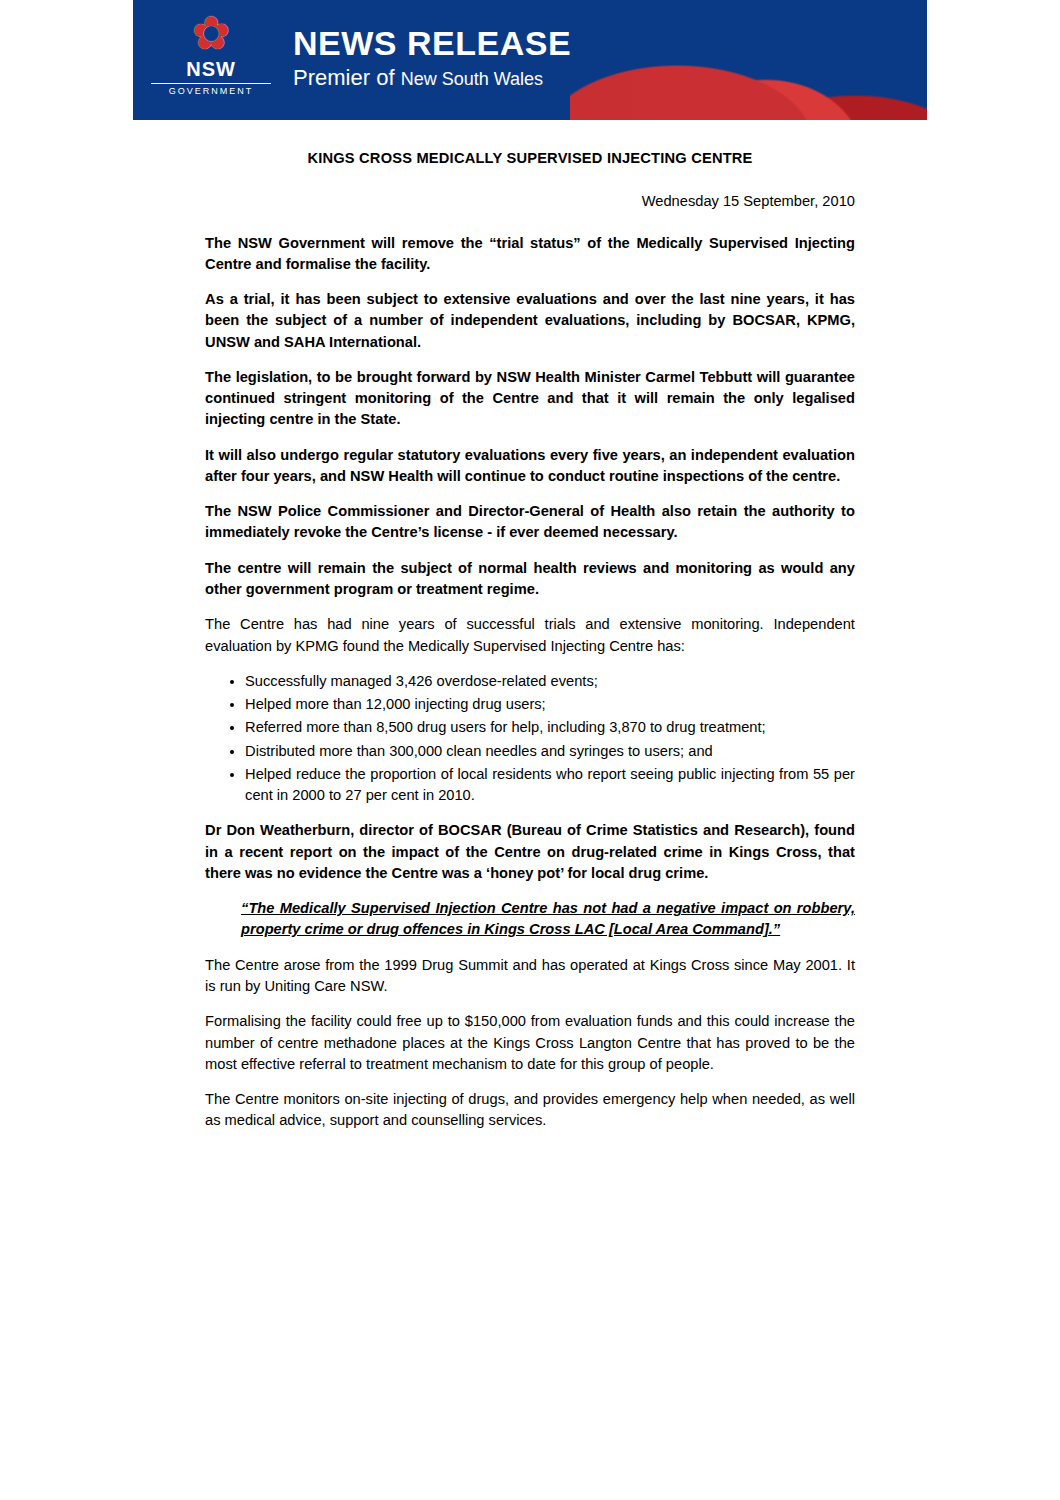✿
NSW
GOVERNMENT
NEWS RELEASE
Premier of New South Wales
KINGS CROSS MEDICALLY SUPERVISED INJECTING CENTRE
Wednesday 15 September, 2010
The NSW Government will remove the “trial status” of the Medically Supervised Injecting Centre and formalise the facility.
As a trial, it has been subject to extensive evaluations and over the last nine years, it has been the subject of a number of independent evaluations, including by BOCSAR, KPMG, UNSW and SAHA International.
The legislation, to be brought forward by NSW Health Minister Carmel Tebbutt will guarantee continued stringent monitoring of the Centre and that it will remain the only legalised injecting centre in the State.
It will also undergo regular statutory evaluations every five years, an independent evaluation after four years, and NSW Health will continue to conduct routine inspections of the centre.
The NSW Police Commissioner and Director-General of Health also retain the authority to immediately revoke the Centre’s license - if ever deemed necessary.
The centre will remain the subject of normal health reviews and monitoring as would any other government program or treatment regime.
The Centre has had nine years of successful trials and extensive monitoring. Independent evaluation by KPMG found the Medically Supervised Injecting Centre has:
Successfully managed 3,426 overdose-related events;
Helped more than 12,000 injecting drug users;
Referred more than 8,500 drug users for help, including 3,870 to drug treatment;
Distributed more than 300,000 clean needles and syringes to users; and
Helped reduce the proportion of local residents who report seeing public injecting from 55 per cent in 2000 to 27 per cent in 2010.
Dr Don Weatherburn, director of BOCSAR (Bureau of Crime Statistics and Research), found in a recent report on the impact of the Centre on drug-related crime in Kings Cross, that there was no evidence the Centre was a ‘honey pot’ for local drug crime.
“The Medically Supervised Injection Centre has not had a negative impact on robbery, property crime or drug offences in Kings Cross LAC [Local Area Command].”
The Centre arose from the 1999 Drug Summit and has operated at Kings Cross since May 2001. It is run by Uniting Care NSW.
Formalising the facility could free up to $150,000 from evaluation funds and this could increase the number of centre methadone places at the Kings Cross Langton Centre that has proved to be the most effective referral to treatment mechanism to date for this group of people.
The Centre monitors on-site injecting of drugs, and provides emergency help when needed, as well as medical advice, support and counselling services.